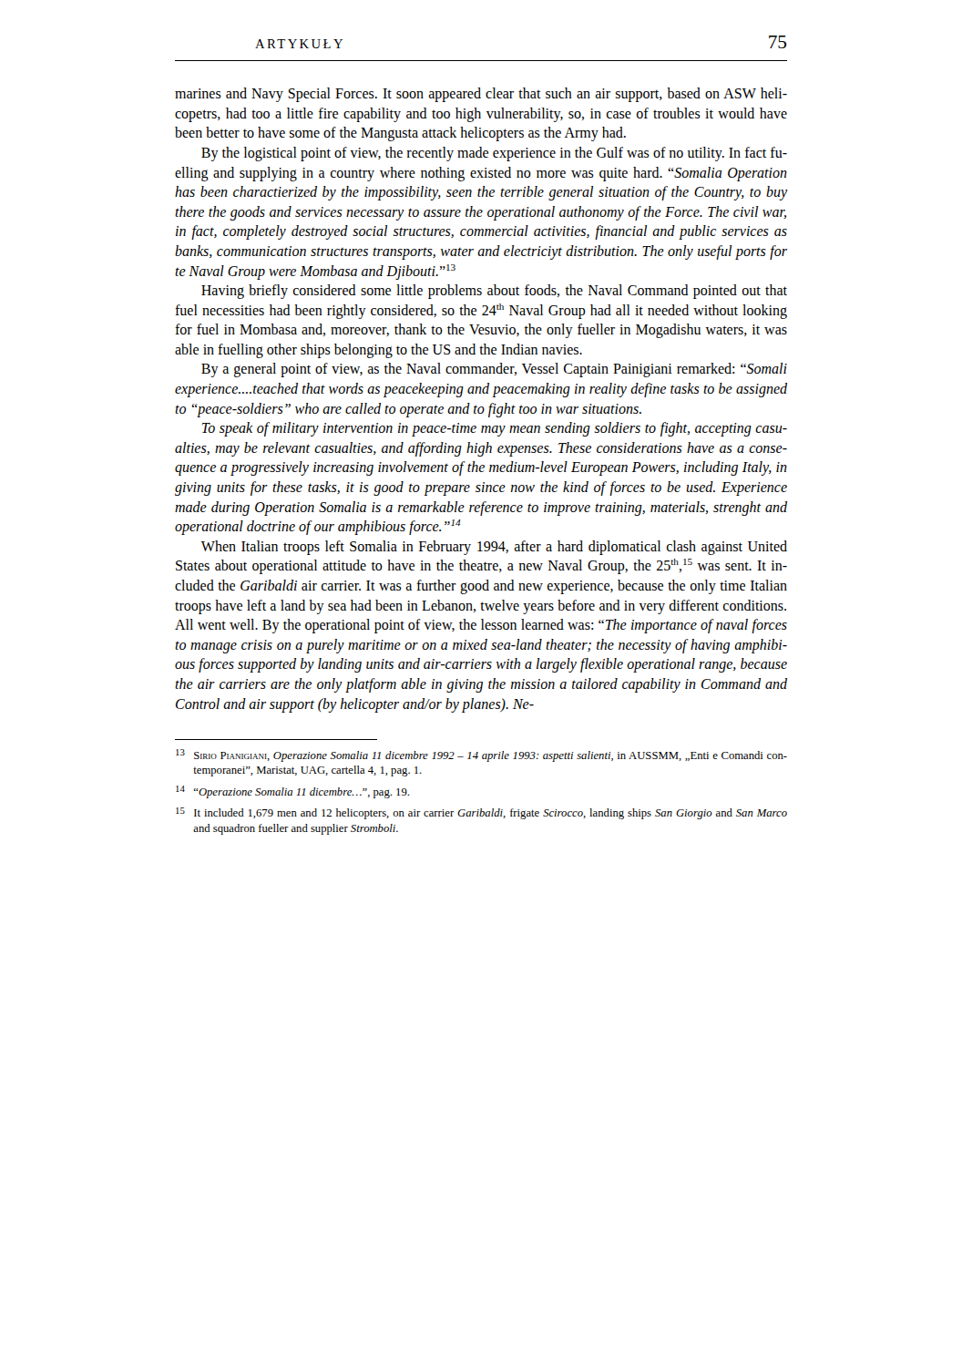ARTYKUŁY 75
marines and Navy Special Forces. It soon appeared clear that such an air support, based on ASW helicopetrs, had too a little fire capability and too high vulnerability, so, in case of troubles it would have been better to have some of the Mangusta attack helicopters as the Army had.
By the logistical point of view, the recently made experience in the Gulf was of no utility. In fact fuelling and supplying in a country where nothing existed no more was quite hard. “Somalia Operation has been charactierized by the impossibility, seen the terrible general situation of the Country, to buy there the goods and services necessary to assure the operational authonomy of the Force. The civil war, in fact, completely destroyed social structures, commercial activities, financial and public services as banks, communication structures transports, water and electriciyt distribution. The only useful ports for te Naval Group were Mombasa and Djibouti.”13
Having briefly considered some little problems about foods, the Naval Command pointed out that fuel necessities had been rightly considered, so the 24th Naval Group had all it needed without looking for fuel in Mombasa and, moreover, thank to the Vesuvio, the only fueller in Mogadishu waters, it was able in fuelling other ships belonging to the US and the Indian navies.
By a general point of view, as the Naval commander, Vessel Captain Painigiani remarked: “Somali experience....teached that words as peacekeeping and peacemaking in reality define tasks to be assigned to “peace-soldiers” who are called to operate and to fight too in war situations.
To speak of military intervention in peace-time may mean sending soldiers to fight, accepting casualties, may be relevant casualties, and affording high expenses. These considerations have as a consequence a progressively increasing involvement of the medium-level European Powers, including Italy, in giving units for these tasks, it is good to prepare since now the kind of forces to be used. Experience made during Operation Somalia is a remarkable reference to improve training, materials, strenght and operational doctrine of our amphibious force.”14
When Italian troops left Somalia in February 1994, after a hard diplomatical clash against United States about operational attitude to have in the theatre, a new Naval Group, the 25th,15 was sent. It included the Garibaldi air carrier. It was a further good and new experience, because the only time Italian troops have left a land by sea had been in Lebanon, twelve years before and in very different conditions. All went well. By the operational point of view, the lesson learned was: “The importance of naval forces to manage crisis on a purely maritime or on a mixed sea-land theater; the necessity of having amphibious forces supported by landing units and air-carriers with a largely flexible operational range, because the air carriers are the only platform able in giving the mission a tailored capability in Command and Control and air support (by helicopter and/or by planes). Ne-
13 Sirio Pianigiani, Operazione Somalia 11 dicembre 1992 – 14 aprile 1993: aspetti salienti, in AUSSMM, „Enti e Comandi contemporanei”, Maristat, UAG, cartella 4, 1, pag. 1.
14“Operazione Somalia 11 dicembre…”, pag. 19.
15 It included 1,679 men and 12 helicopters, on air carrier Garibaldi, frigate Scirocco, landing ships San Giorgio and San Marco and squadron fueller and supplier Stromboli.